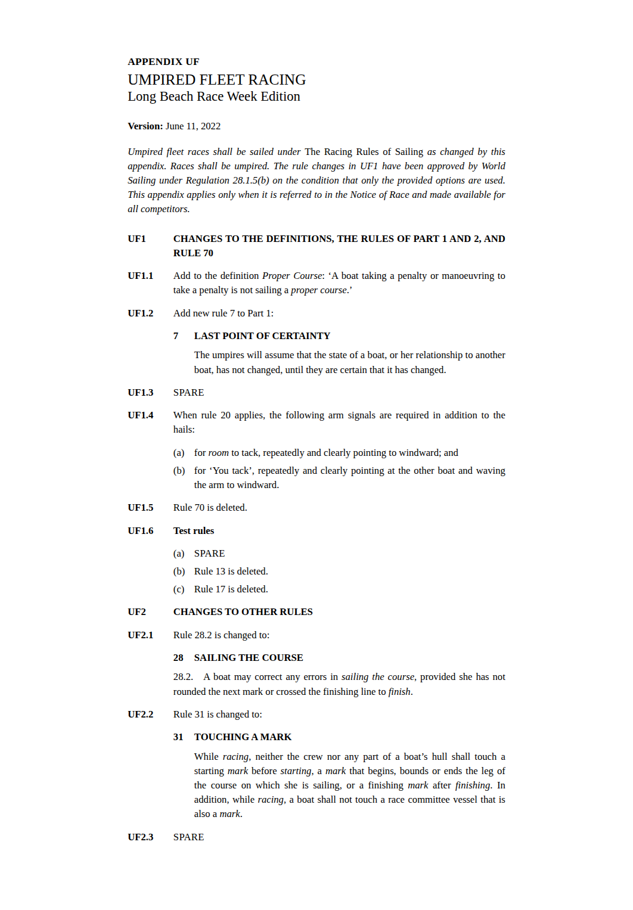APPENDIX UF
UMPIRED FLEET RACING
Long Beach Race Week Edition
Version: June 11, 2022
Umpired fleet races shall be sailed under The Racing Rules of Sailing as changed by this appendix. Races shall be umpired. The rule changes in UF1 have been approved by World Sailing under Regulation 28.1.5(b) on the condition that only the provided options are used. This appendix applies only when it is referred to in the Notice of Race and made available for all competitors.
UF1
Changes to the Definitions, the Rules of Part 1 and 2, and Rule 70
UF1.1
Add to the definition Proper Course: ‘A boat taking a penalty or manoeuvring to take a penalty is not sailing a proper course.’
UF1.2
Add new rule 7 to Part 1:
7
LAST POINT OF CERTAINTY
The umpires will assume that the state of a boat, or her relationship to another boat, has not changed, until they are certain that it has changed.
UF1.3
SPARE
UF1.4
When rule 20 applies, the following arm signals are required in addition to the hails:
(a) for room to tack, repeatedly and clearly pointing to windward; and
(b) for ‘You tack’, repeatedly and clearly pointing at the other boat and waving the arm to windward.
UF1.5
Rule 70 is deleted.
UF1.6
Test rules
(a) SPARE
(b) Rule 13 is deleted.
(c) Rule 17 is deleted.
UF2
Changes to other rules
UF2.1
Rule 28.2 is changed to:
28
SAILING THE COURSE
28.2. A boat may correct any errors in sailing the course, provided she has not rounded the next mark or crossed the finishing line to finish.
UF2.2
Rule 31 is changed to:
31
TOUCHING A MARK
While racing, neither the crew nor any part of a boat’s hull shall touch a starting mark before starting, a mark that begins, bounds or ends the leg of the course on which she is sailing, or a finishing mark after finishing. In addition, while racing, a boat shall not touch a race committee vessel that is also a mark.
UF2.3
SPARE